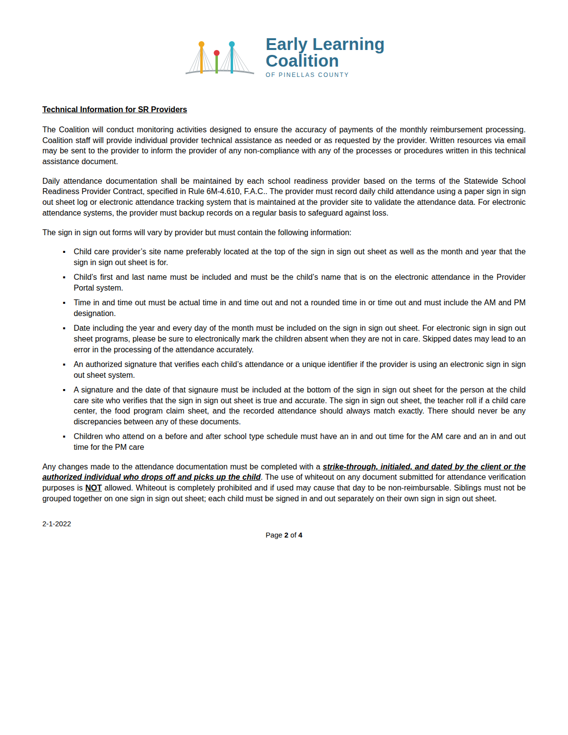Early Learning
Coalition
OF PINELLAS COUNTY
Technical Information for SR Providers
The Coalition will conduct monitoring activities designed to ensure the accuracy of payments of the monthly reimbursement processing. Coalition staff will provide individual provider technical assistance as needed or as requested by the provider. Written resources via email may be sent to the provider to inform the provider of any non-compliance with any of the processes or procedures written in this technical assistance document.
Daily attendance documentation shall be maintained by each school readiness provider based on the terms of the Statewide School Readiness Provider Contract, specified in Rule 6M-4.610, F.A.C.. The provider must record daily child attendance using a paper sign in sign out sheet log or electronic attendance tracking system that is maintained at the provider site to validate the attendance data. For electronic attendance systems, the provider must backup records on a regular basis to safeguard against loss.
The sign in sign out forms will vary by provider but must contain the following information:
Child care provider’s site name preferably located at the top of the sign in sign out sheet as well as the month and year that the sign in sign out sheet is for.
Child’s first and last name must be included and must be the child’s name that is on the electronic attendance in the Provider Portal system.
Time in and time out must be actual time in and time out and not a rounded time in or time out and must include the AM and PM designation.
Date including the year and every day of the month must be included on the sign in sign out sheet. For electronic sign in sign out sheet programs, please be sure to electronically mark the children absent when they are not in care. Skipped dates may lead to an error in the processing of the attendance accurately.
An authorized signature that verifies each child’s attendance or a unique identifier if the provider is using an electronic sign in sign out sheet system.
A signature and the date of that signaure must be included at the bottom of the sign in sign out sheet for the person at the child care site who verifies that the sign in sign out sheet is true and accurate. The sign in sign out sheet, the teacher roll if a child care center, the food program claim sheet, and the recorded attendance should always match exactly. There should never be any discrepancies between any of these documents.
Children who attend on a before and after school type schedule must have an in and out time for the AM care and an in and out time for the PM care
Any changes made to the attendance documentation must be completed with a strike-through, initialed, and dated by the client or the authorized individual who drops off and picks up the child. The use of whiteout on any document submitted for attendance verification purposes is NOT allowed. Whiteout is completely prohibited and if used may cause that day to be non-reimbursable. Siblings must not be grouped together on one sign in sign out sheet; each child must be signed in and out separately on their own sign in sign out sheet.
2-1-2022
Page 2 of 4